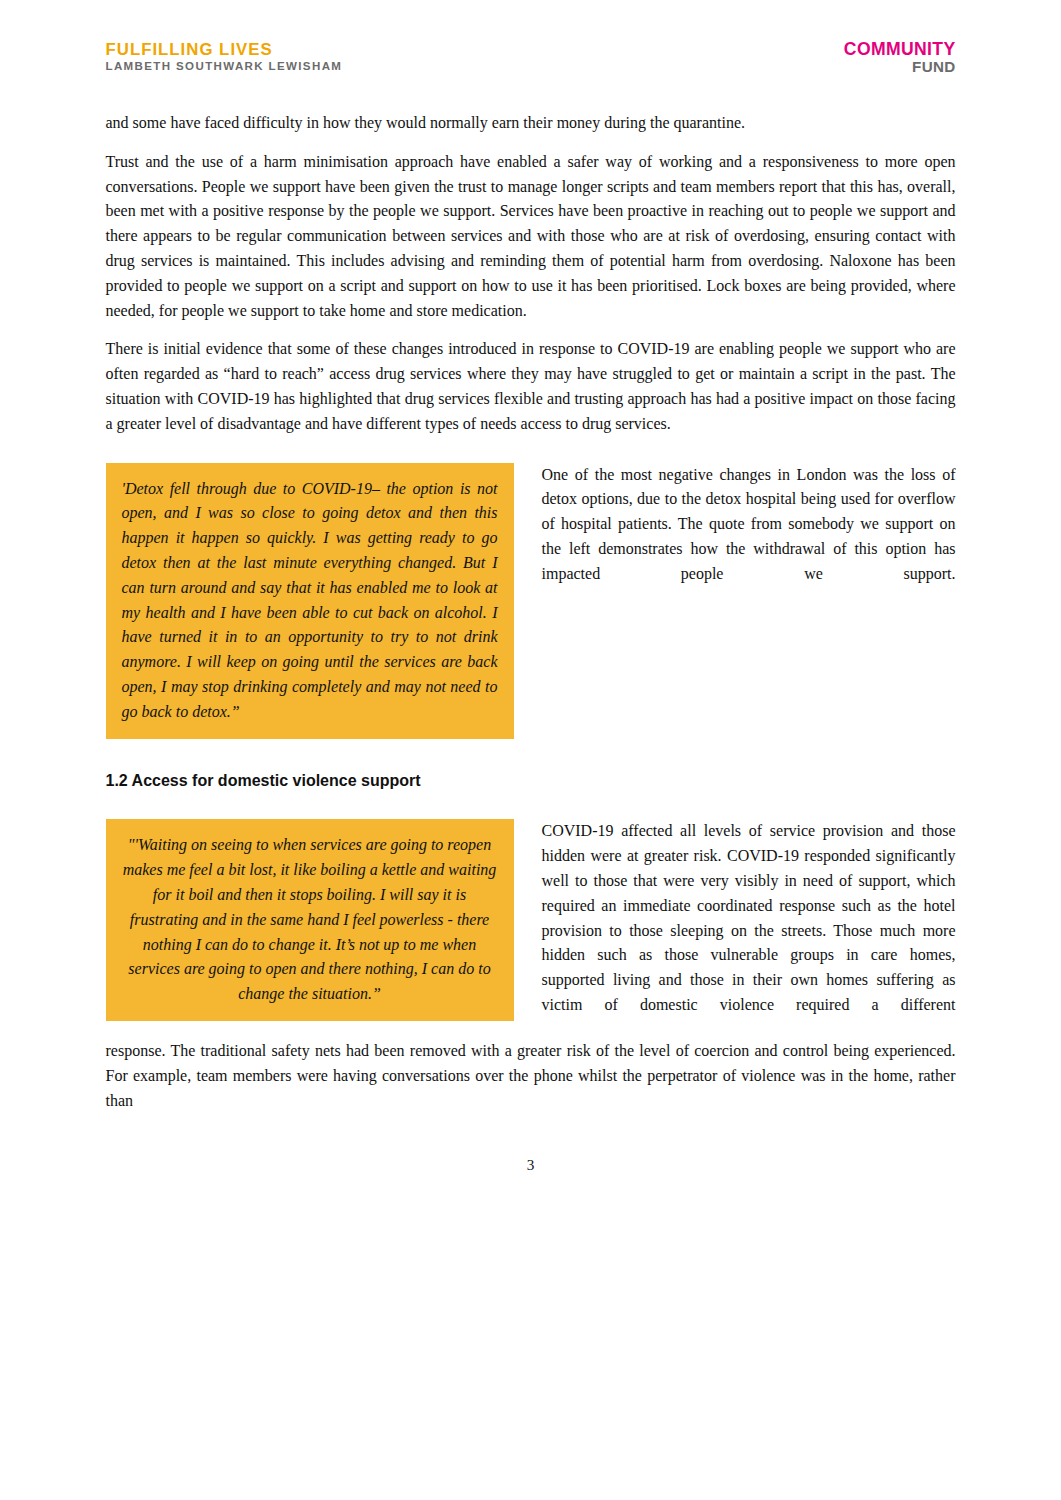FULFILLING LIVES
LAMBETH SOUTHWARK LEWISHAM
COMMUNITY
FUND
and some have faced difficulty in how they would normally earn their money during the quarantine.
Trust and the use of a harm minimisation approach have enabled a safer way of working and a responsiveness to more open conversations. People we support have been given the trust to manage longer scripts and team members report that this has, overall, been met with a positive response by the people we support. Services have been proactive in reaching out to people we support and there appears to be regular communication between services and with those who are at risk of overdosing, ensuring contact with drug services is maintained. This includes advising and reminding them of potential harm from overdosing. Naloxone has been provided to people we support on a script and support on how to use it has been prioritised. Lock boxes are being provided, where needed, for people we support to take home and store medication.
There is initial evidence that some of these changes introduced in response to COVID-19 are enabling people we support who are often regarded as “hard to reach” access drug services where they may have struggled to get or maintain a script in the past. The situation with COVID-19 has highlighted that drug services flexible and trusting approach has had a positive impact on those facing a greater level of disadvantage and have different types of needs access to drug services.
'Detox fell through due to COVID-19– the option is not open, and I was so close to going detox and then this happen it happen so quickly. I was getting ready to go detox then at the last minute everything changed. But I can turn around and say that it has enabled me to look at my health and I have been able to cut back on alcohol. I have turned it in to an opportunity to try to not drink anymore. I will keep on going until the services are back open, I may stop drinking completely and may not need to go back to detox.”
One of the most negative changes in London was the loss of detox options, due to the detox hospital being used for overflow of hospital patients. The quote from somebody we support on the left demonstrates how the withdrawal of this option has impacted people we support.
1.2 Access for domestic violence support
"'Waiting on seeing to when services are going to reopen makes me feel a bit lost, it like boiling a kettle and waiting for it boil and then it stops boiling. I will say it is frustrating and in the same hand I feel powerless - there nothing I can do to change it. It’s not up to me when services are going to open and there nothing, I can do to change the situation.”
COVID-19 affected all levels of service provision and those hidden were at greater risk. COVID-19 responded significantly well to those that were very visibly in need of support, which required an immediate coordinated response such as the hotel provision to those sleeping on the streets. Those much more hidden such as those vulnerable groups in care homes, supported living and those in their own homes suffering as victim of domestic violence required a different
response. The traditional safety nets had been removed with a greater risk of the level of coercion and control being experienced. For example, team members were having conversations over the phone whilst the perpetrator of violence was in the home, rather than
3